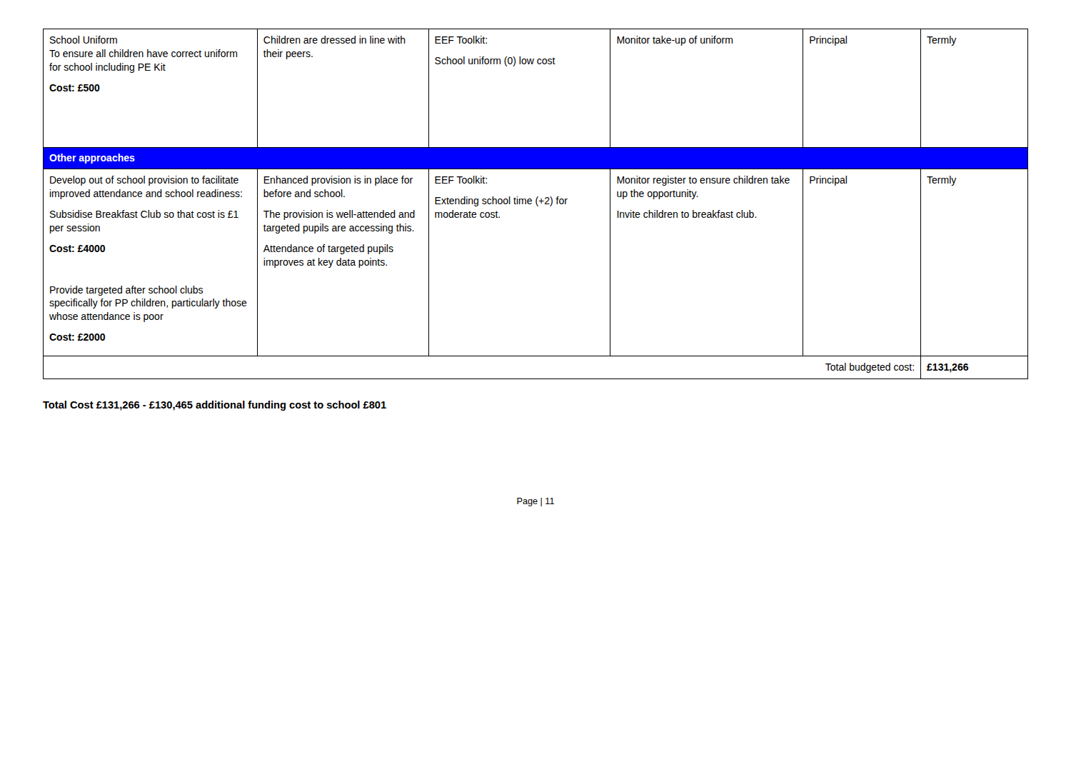| School Uniform To ensure all children have correct uniform for school including PE Kit Cost: £500 | Children are dressed in line with their peers. | EEF Toolkit: School uniform (0) low cost | Monitor take-up of uniform | Principal | Termly |
| Other approaches |
| Develop out of school provision to facilitate improved attendance and school readiness: Subsidise Breakfast Club so that cost is £1 per session Cost: £4000 Provide targeted after school clubs specifically for PP children, particularly those whose attendance is poor Cost: £2000 | Enhanced provision is in place for before and school. The provision is well-attended and targeted pupils are accessing this. Attendance of targeted pupils improves at key data points. | EEF Toolkit: Extending school time (+2) for moderate cost. | Monitor register to ensure children take up the opportunity. Invite children to breakfast club. | Principal | Termly |
| Total budgeted cost: | £131,266 |
Total Cost £131,266 - £130,465 additional funding cost to school £801
Page | 11